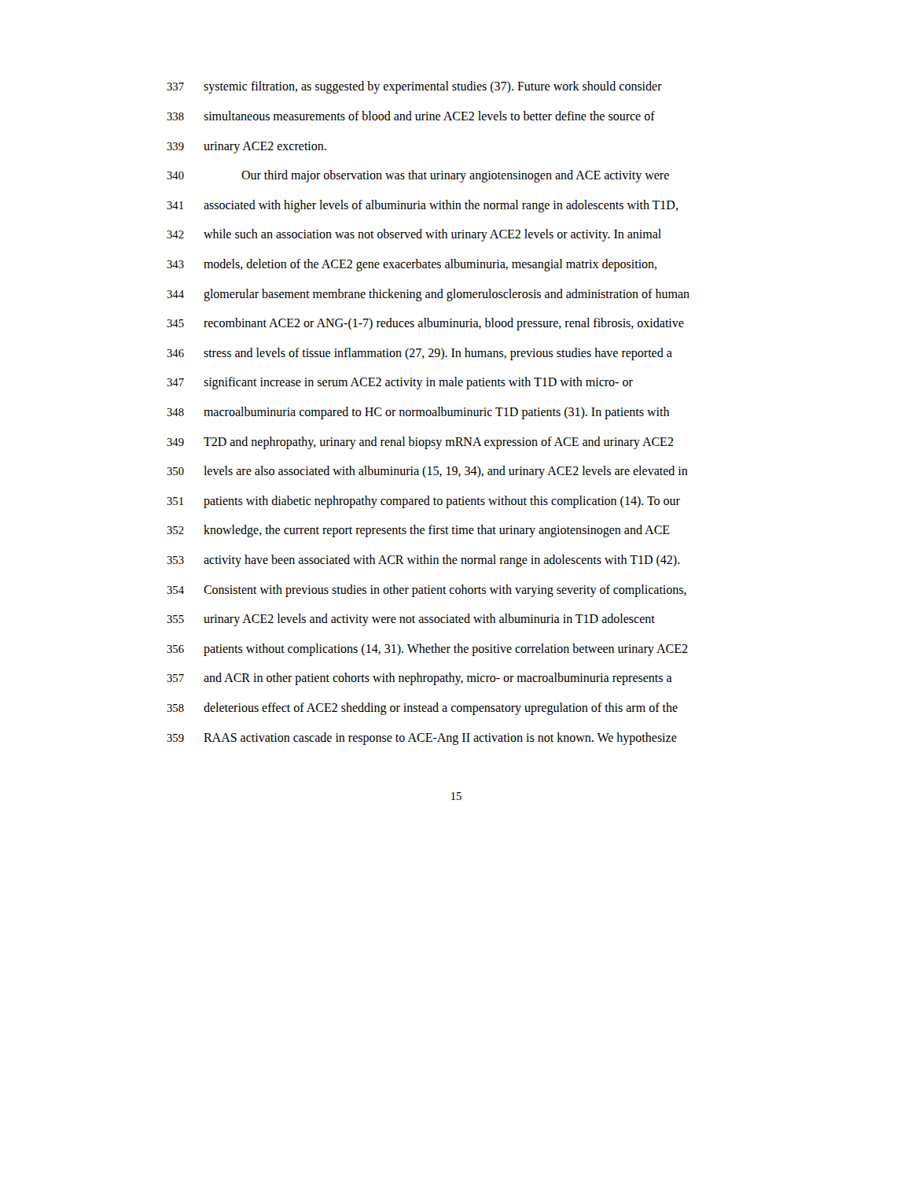337 systemic filtration, as suggested by experimental studies (37). Future work should consider
338 simultaneous measurements of blood and urine ACE2 levels to better define the source of
339 urinary ACE2 excretion.
340 Our third major observation was that urinary angiotensinogen and ACE activity were
341 associated with higher levels of albuminuria within the normal range in adolescents with T1D,
342 while such an association was not observed with urinary ACE2 levels or activity. In animal
343 models, deletion of the ACE2 gene exacerbates albuminuria, mesangial matrix deposition,
344 glomerular basement membrane thickening and glomerulosclerosis and administration of human
345 recombinant ACE2 or ANG-(1-7) reduces albuminuria, blood pressure, renal fibrosis, oxidative
346 stress and levels of tissue inflammation (27, 29). In humans, previous studies have reported a
347 significant increase in serum ACE2 activity in male patients with T1D with micro- or
348 macroalbuminuria compared to HC or normoalbuminuric T1D patients (31). In patients with
349 T2D and nephropathy, urinary and renal biopsy mRNA expression of ACE and urinary ACE2
350 levels are also associated with albuminuria (15, 19, 34), and urinary ACE2 levels are elevated in
351 patients with diabetic nephropathy compared to patients without this complication (14). To our
352 knowledge, the current report represents the first time that urinary angiotensinogen and ACE
353 activity have been associated with ACR within the normal range in adolescents with T1D (42).
354 Consistent with previous studies in other patient cohorts with varying severity of complications,
355 urinary ACE2 levels and activity were not associated with albuminuria in T1D adolescent
356 patients without complications (14, 31). Whether the positive correlation between urinary ACE2
357 and ACR in other patient cohorts with nephropathy, micro- or macroalbuminuria represents a
358 deleterious effect of ACE2 shedding or instead a compensatory upregulation of this arm of the
359 RAAS activation cascade in response to ACE-Ang II activation is not known. We hypothesize
15